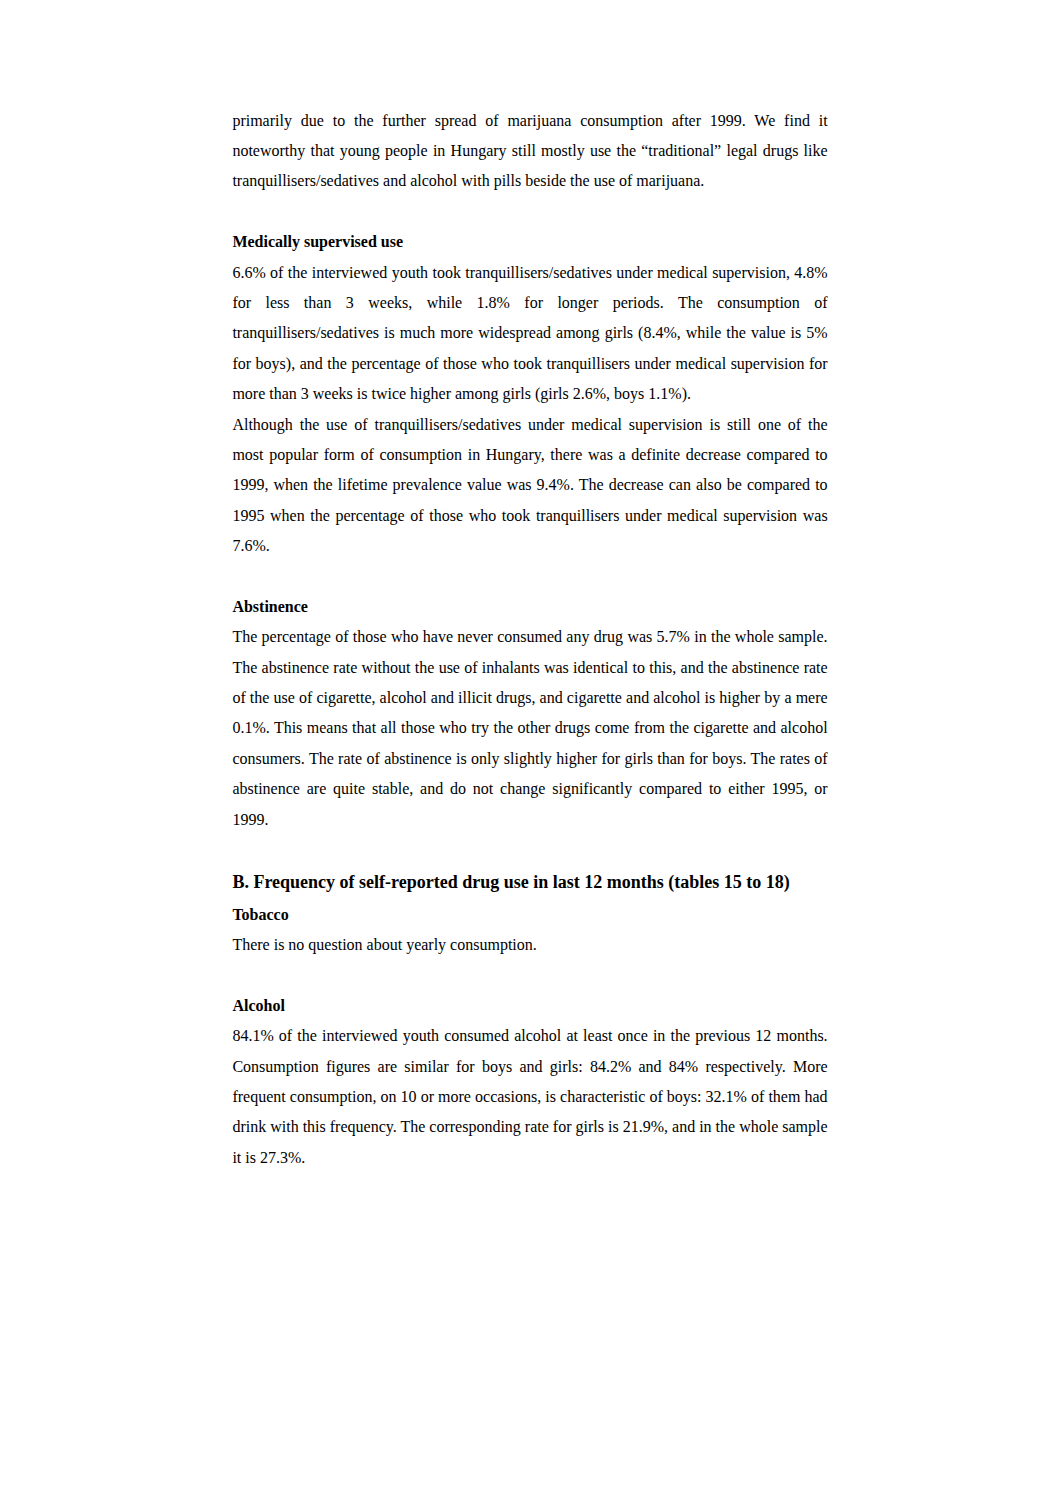primarily due to the further spread of marijuana consumption after 1999. We find it noteworthy that young people in Hungary still mostly use the “traditional” legal drugs like tranquillisers/sedatives and alcohol with pills beside the use of marijuana.
Medically supervised use
6.6% of the interviewed youth took tranquillisers/sedatives under medical supervision, 4.8% for less than 3 weeks, while 1.8% for longer periods. The consumption of tranquillisers/sedatives is much more widespread among girls (8.4%, while the value is 5% for boys), and the percentage of those who took tranquillisers under medical supervision for more than 3 weeks is twice higher among girls (girls 2.6%, boys 1.1%).
Although the use of tranquillisers/sedatives under medical supervision is still one of the most popular form of consumption in Hungary, there was a definite decrease compared to 1999, when the lifetime prevalence value was 9.4%. The decrease can also be compared to 1995 when the percentage of those who took tranquillisers under medical supervision was 7.6%.
Abstinence
The percentage of those who have never consumed any drug was 5.7% in the whole sample. The abstinence rate without the use of inhalants was identical to this, and the abstinence rate of the use of cigarette, alcohol and illicit drugs, and cigarette and alcohol is higher by a mere 0.1%. This means that all those who try the other drugs come from the cigarette and alcohol consumers. The rate of abstinence is only slightly higher for girls than for boys. The rates of abstinence are quite stable, and do not change significantly compared to either 1995, or 1999.
B. Frequency of self-reported drug use in last 12 months (tables 15 to 18)
Tobacco
There is no question about yearly consumption.
Alcohol
84.1% of the interviewed youth consumed alcohol at least once in the previous 12 months. Consumption figures are similar for boys and girls: 84.2% and 84% respectively. More frequent consumption, on 10 or more occasions, is characteristic of boys: 32.1% of them had drink with this frequency. The corresponding rate for girls is 21.9%, and in the whole sample it is 27.3%.